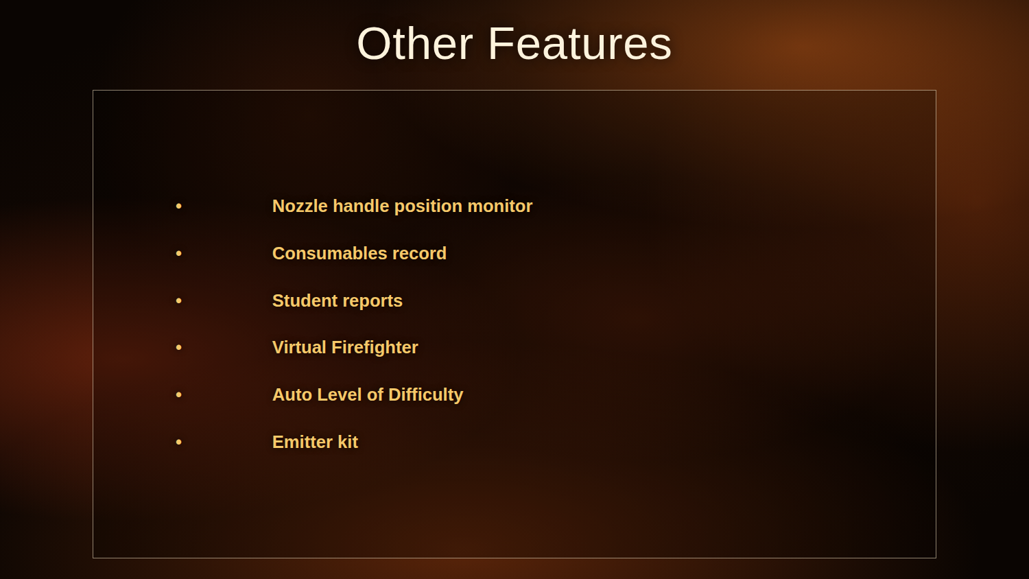Other Features
Nozzle handle position monitor
Consumables record
Student reports
Virtual Firefighter
Auto Level of Difficulty
Emitter kit